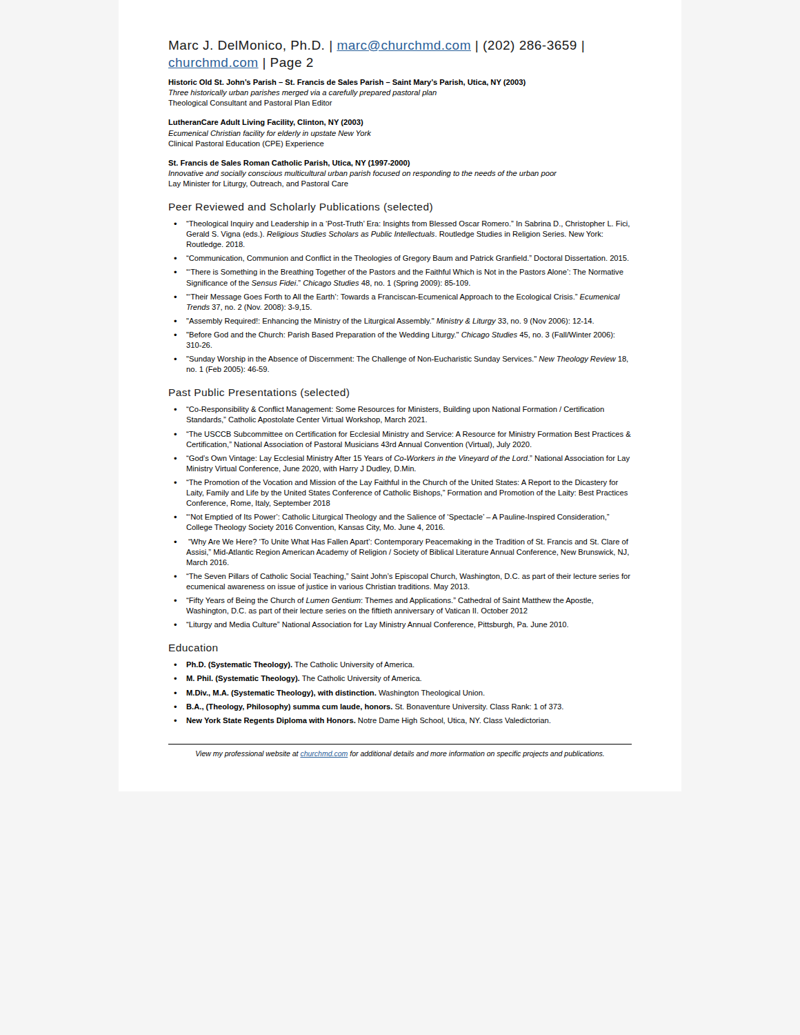Marc J. DelMonico, Ph.D. | marc@churchmd.com | (202) 286-3659 | churchmd.com | Page 2
Historic Old St. John’s Parish – St. Francis de Sales Parish – Saint Mary’s Parish, Utica, NY (2003)
Three historically urban parishes merged via a carefully prepared pastoral plan
Theological Consultant and Pastoral Plan Editor
LutheranCare Adult Living Facility, Clinton, NY (2003)
Ecumenical Christian facility for elderly in upstate New York
Clinical Pastoral Education (CPE) Experience
St. Francis de Sales Roman Catholic Parish, Utica, NY (1997-2000)
Innovative and socially conscious multicultural urban parish focused on responding to the needs of the urban poor
Lay Minister for Liturgy, Outreach, and Pastoral Care
Peer Reviewed and Scholarly Publications (selected)
“Theological Inquiry and Leadership in a ‘Post-Truth’ Era: Insights from Blessed Oscar Romero.” In Sabrina D., Christopher L. Fici, Gerald S. Vigna (eds.). Religious Studies Scholars as Public Intellectuals. Routledge Studies in Religion Series. New York: Routledge. 2018.
“Communication, Communion and Conflict in the Theologies of Gregory Baum and Patrick Granfield.” Doctoral Dissertation. 2015.
“‘There is Something in the Breathing Together of the Pastors and the Faithful Which is Not in the Pastors Alone’: The Normative Significance of the Sensus Fidei.” Chicago Studies 48, no. 1 (Spring 2009): 85-109.
“‘Their Message Goes Forth to All the Earth’: Towards a Franciscan-Ecumenical Approach to the Ecological Crisis.” Ecumenical Trends 37, no. 2 (Nov. 2008): 3-9,15.
"Assembly Required!: Enhancing the Ministry of the Liturgical Assembly." Ministry & Liturgy 33, no. 9 (Nov 2006): 12-14.
"Before God and the Church: Parish Based Preparation of the Wedding Liturgy." Chicago Studies 45, no. 3 (Fall/Winter 2006): 310-26.
"Sunday Worship in the Absence of Discernment: The Challenge of Non-Eucharistic Sunday Services." New Theology Review 18, no. 1 (Feb 2005): 46-59.
Past Public Presentations (selected)
“Co-Responsibility & Conflict Management: Some Resources for Ministers, Building upon National Formation / Certification Standards,” Catholic Apostolate Center Virtual Workshop, March 2021.
“The USCCB Subcommittee on Certification for Ecclesial Ministry and Service: A Resource for Ministry Formation Best Practices & Certification,” National Association of Pastoral Musicians 43rd Annual Convention (Virtual), July 2020.
“God’s Own Vintage: Lay Ecclesial Ministry After 15 Years of Co-Workers in the Vineyard of the Lord.” National Association for Lay Ministry Virtual Conference, June 2020, with Harry J Dudley, D.Min.
“The Promotion of the Vocation and Mission of the Lay Faithful in the Church of the United States: A Report to the Dicastery for Laity, Family and Life by the United States Conference of Catholic Bishops,” Formation and Promotion of the Laity: Best Practices Conference, Rome, Italy, September 2018
“‘Not Emptied of Its Power’: Catholic Liturgical Theology and the Salience of ‘Spectacle’ – A Pauline-Inspired Consideration,” College Theology Society 2016 Convention, Kansas City, Mo. June 4, 2016.
“Why Are We Here? ‘To Unite What Has Fallen Apart’: Contemporary Peacemaking in the Tradition of St. Francis and St. Clare of Assisi,” Mid-Atlantic Region American Academy of Religion / Society of Biblical Literature Annual Conference, New Brunswick, NJ, March 2016.
“The Seven Pillars of Catholic Social Teaching,” Saint John’s Episcopal Church, Washington, D.C. as part of their lecture series for ecumenical awareness on issue of justice in various Christian traditions. May 2013.
“Fifty Years of Being the Church of Lumen Gentium: Themes and Applications.” Cathedral of Saint Matthew the Apostle, Washington, D.C. as part of their lecture series on the fiftieth anniversary of Vatican II. October 2012
“Liturgy and Media Culture” National Association for Lay Ministry Annual Conference, Pittsburgh, Pa. June 2010.
Education
Ph.D. (Systematic Theology). The Catholic University of America.
M. Phil. (Systematic Theology). The Catholic University of America.
M.Div., M.A. (Systematic Theology), with distinction. Washington Theological Union.
B.A., (Theology, Philosophy) summa cum laude, honors. St. Bonaventure University. Class Rank: 1 of 373.
New York State Regents Diploma with Honors. Notre Dame High School, Utica, NY. Class Valedictorian.
View my professional website at churchmd.com for additional details and more information on specific projects and publications.